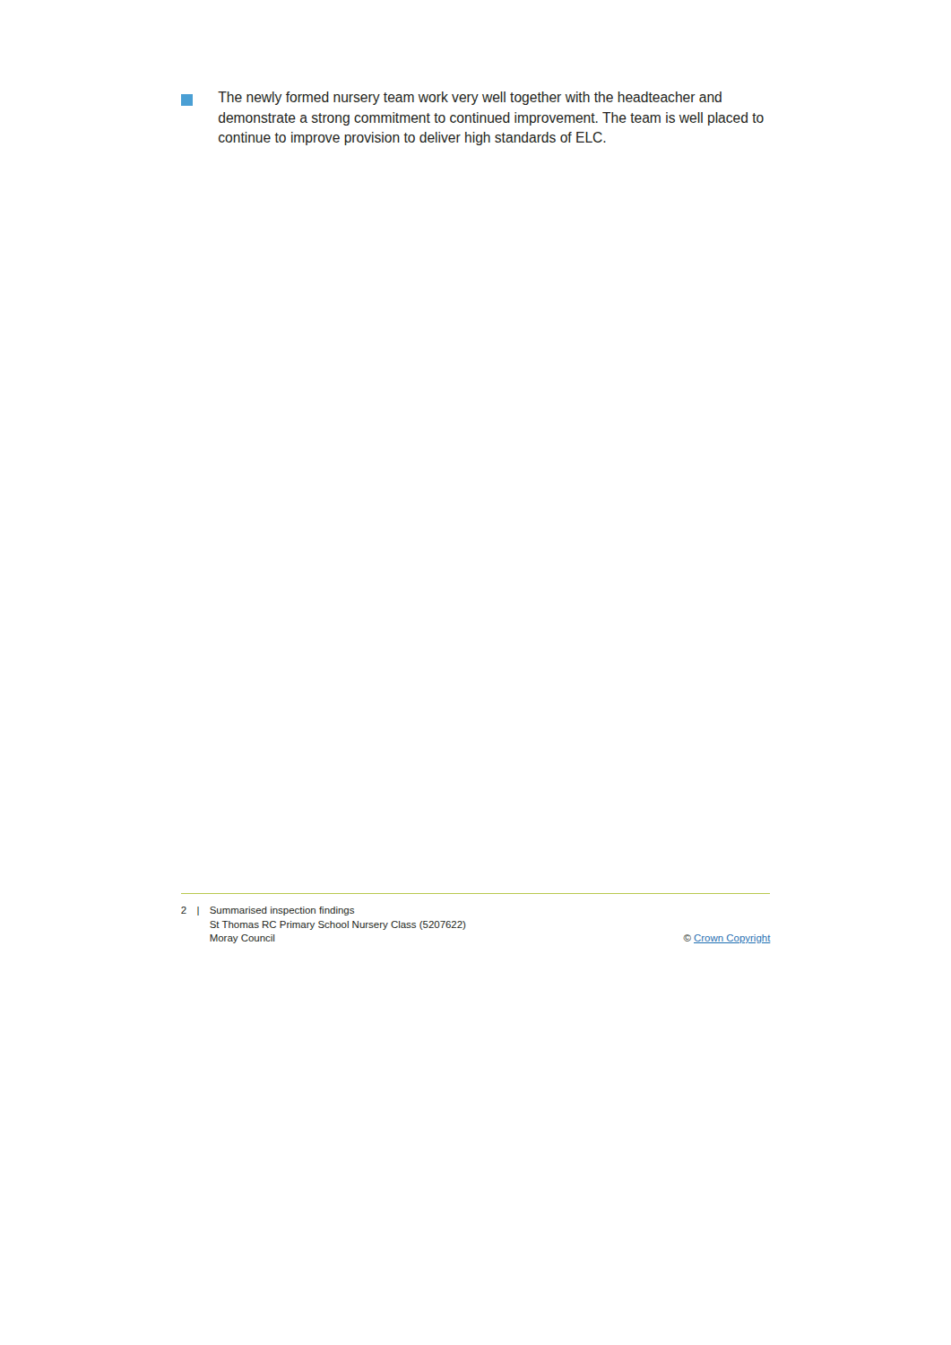The newly formed nursery team work very well together with the headteacher and demonstrate a strong commitment to continued improvement. The team is well placed to continue to improve provision to deliver high standards of ELC.
2 |
Summarised inspection findings
St Thomas RC Primary School Nursery Class (5207622)
Moray Council
© Crown Copyright